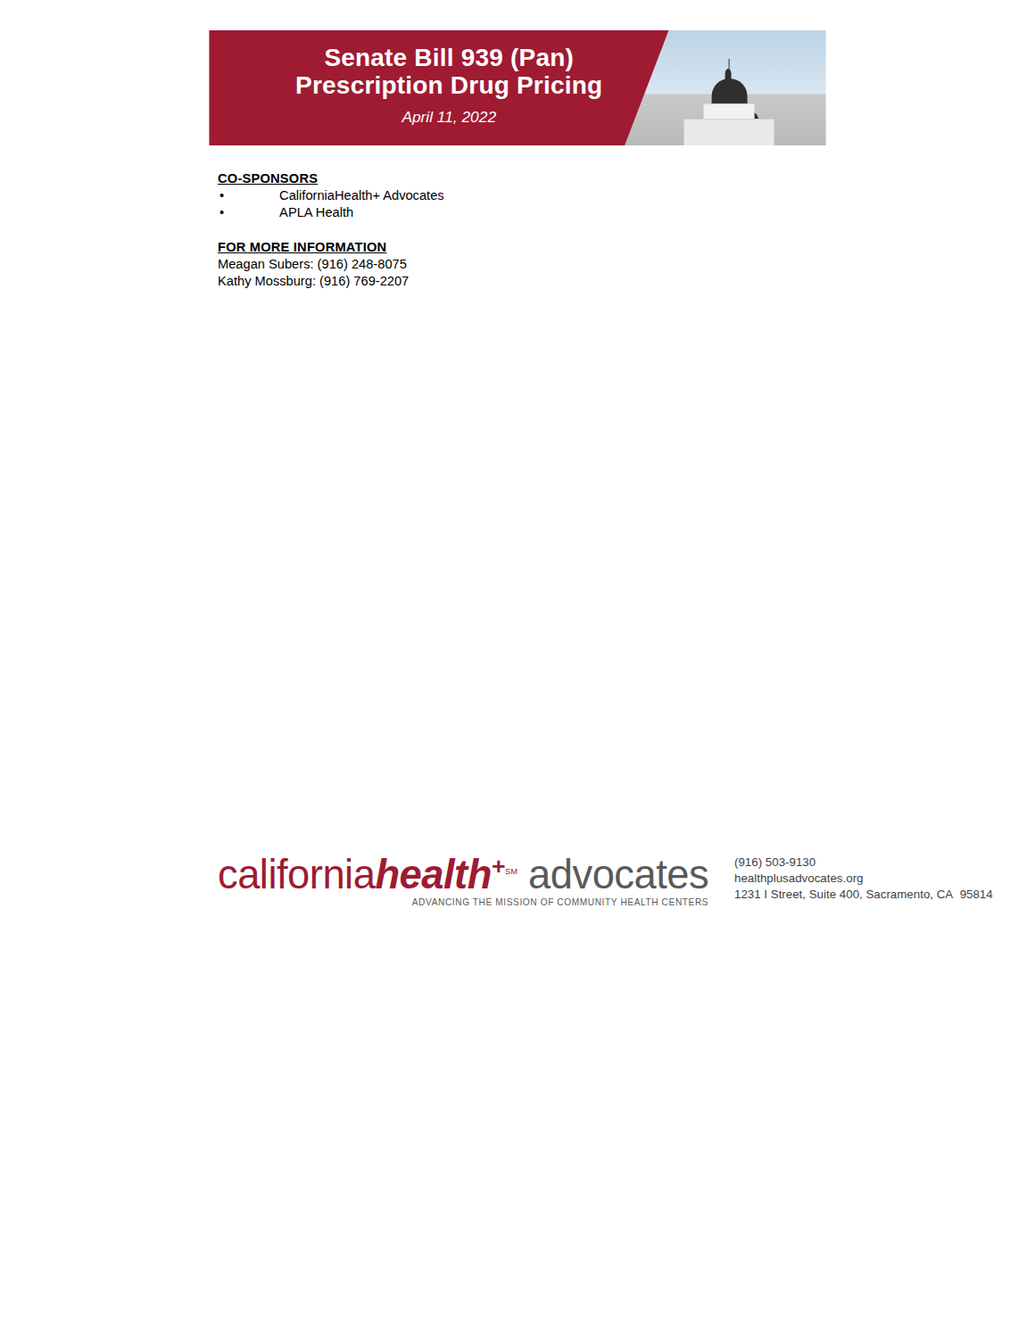Senate Bill 939 (Pan)
Prescription Drug Pricing
April 11, 2022
CO-SPONSORS
CaliforniaHealth+ Advocates
APLA Health
FOR MORE INFORMATION
Meagan Subers: (916) 248-8075
Kathy Mossburg: (916) 769-2207
california health+SM advocates
Advancing the Mission of Community Health Centers
(916) 503-9130
healthplusadvocates.org
1231 I Street, Suite 400, Sacramento, CA 95814